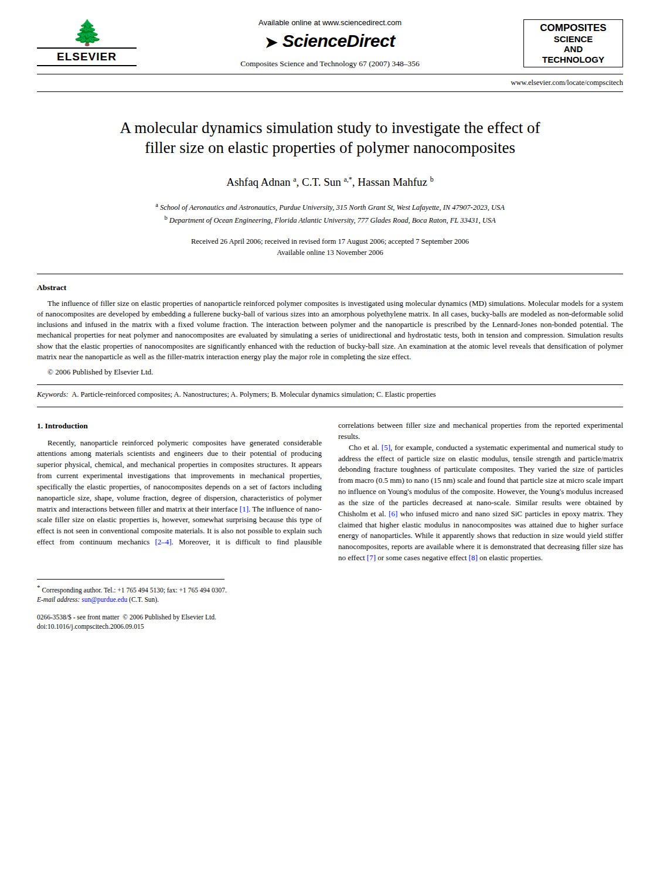🌲
ELSEVIER
Available online at www.sciencedirect.com
➤ ScienceDirect
Composites Science and Technology 67 (2007) 348–356
COMPOSITES
SCIENCE
AND
TECHNOLOGY
www.elsevier.com/locate/compscitech
A molecular dynamics simulation study to investigate the effect of
filler size on elastic properties of polymer nanocomposites
Ashfaq Adnan a, C.T. Sun a,*, Hassan Mahfuz b
a School of Aeronautics and Astronautics, Purdue University, 315 North Grant St, West Lafayette, IN 47907-2023, USA
b Department of Ocean Engineering, Florida Atlantic University, 777 Glades Road, Boca Raton, FL 33431, USA
Received 26 April 2006; received in revised form 17 August 2006; accepted 7 September 2006
Available online 13 November 2006
Abstract
The influence of filler size on elastic properties of nanoparticle reinforced polymer composites is investigated using molecular dynamics (MD) simulations. Molecular models for a system of nanocomposites are developed by embedding a fullerene bucky-ball of various sizes into an amorphous polyethylene matrix. In all cases, bucky-balls are modeled as non-deformable solid inclusions and infused in the matrix with a fixed volume fraction. The interaction between polymer and the nanoparticle is prescribed by the Lennard-Jones non-bonded potential. The mechanical properties for neat polymer and nanocomposites are evaluated by simulating a series of unidirectional and hydrostatic tests, both in tension and compression. Simulation results show that the elastic properties of nanocomposites are significantly enhanced with the reduction of bucky-ball size. An examination at the atomic level reveals that densification of polymer matrix near the nanoparticle as well as the filler-matrix interaction energy play the major role in completing the size effect.
© 2006 Published by Elsevier Ltd.
Keywords: A. Particle-reinforced composites; A. Nanostructures; A. Polymers; B. Molecular dynamics simulation; C. Elastic properties
1. Introduction
Recently, nanoparticle reinforced polymeric composites have generated considerable attentions among materials scientists and engineers due to their potential of producing superior physical, chemical, and mechanical properties in composites structures. It appears from current experimental investigations that improvements in mechanical properties, specifically the elastic properties, of nanocomposites depends on a set of factors including nanoparticle size, shape, volume fraction, degree of dispersion, characteristics of polymer matrix and interactions between filler and matrix at their interface [1]. The influence of nano-scale filler size on elastic properties is, however, somewhat surprising because this type of effect is not seen in conventional composite materials. It is also not possible to explain such effect from continuum mechanics [2–4]. Moreover, it is difficult to find plausible correlations between filler size and mechanical properties from the reported experimental results.
Cho et al. [5], for example, conducted a systematic experimental and numerical study to address the effect of particle size on elastic modulus, tensile strength and particle/matrix debonding fracture toughness of particulate composites. They varied the size of particles from macro (0.5 mm) to nano (15 nm) scale and found that particle size at micro scale impart no influence on Young's modulus of the composite. However, the Young's modulus increased as the size of the particles decreased at nano-scale. Similar results were obtained by Chisholm et al. [6] who infused micro and nano sized SiC particles in epoxy matrix. They claimed that higher elastic modulus in nanocomposites was attained due to higher surface energy of nanoparticles. While it apparently shows that reduction in size would yield stiffer nanocomposites, reports are available where it is demonstrated that decreasing filler size has no effect [7] or some cases negative effect [8] on elastic properties.
* Corresponding author. Tel.: +1 765 494 5130; fax: +1 765 494 0307.
E-mail address: sun@purdue.edu (C.T. Sun).
0266-3538/$ - see front matter © 2006 Published by Elsevier Ltd.
doi:10.1016/j.compscitech.2006.09.015